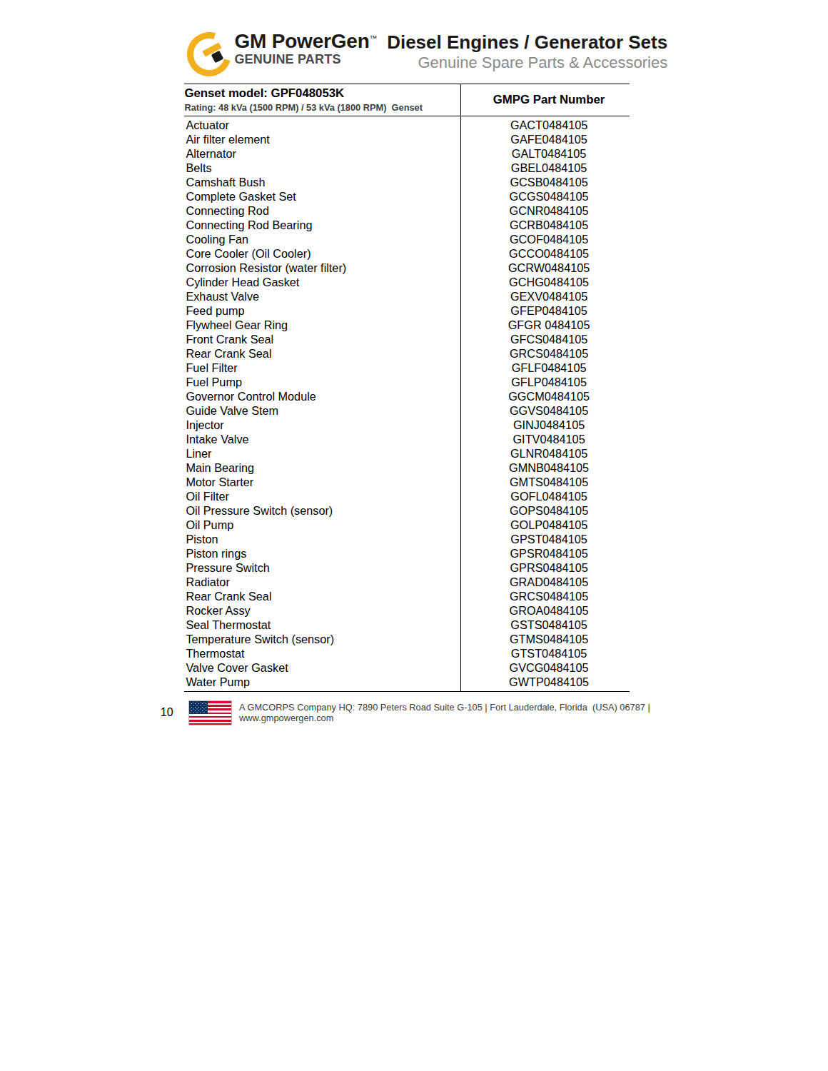GM PowerGen™
GENUINE PARTS
Diesel Engines / Generator Sets
Genuine Spare Parts & Accessories
| Genset model: GPF048053K Rating: 48 kVa (1500 RPM) / 53 kVa (1800 RPM) Genset | GMPG Part Number |
| --- | --- |
| Actuator | GACT0484105 |
| Air filter element | GAFE0484105 |
| Alternator | GALT0484105 |
| Belts | GBEL0484105 |
| Camshaft Bush | GCSB0484105 |
| Complete Gasket Set | GCGS0484105 |
| Connecting Rod | GCNR0484105 |
| Connecting Rod Bearing | GCRB0484105 |
| Cooling Fan | GCOF0484105 |
| Core Cooler (Oil Cooler) | GCCO0484105 |
| Corrosion Resistor (water filter) | GCRW0484105 |
| Cylinder Head Gasket | GCHG0484105 |
| Exhaust Valve | GEXV0484105 |
| Feed pump | GFEP0484105 |
| Flywheel Gear Ring | GFGR 0484105 |
| Front Crank Seal | GFCS0484105 |
| Rear Crank Seal | GRCS0484105 |
| Fuel Filter | GFLF0484105 |
| Fuel Pump | GFLP0484105 |
| Governor Control Module | GGCM0484105 |
| Guide Valve Stem | GGVS0484105 |
| Injector | GINJ0484105 |
| Intake Valve | GITV0484105 |
| Liner | GLNR0484105 |
| Main Bearing | GMNB0484105 |
| Motor Starter | GMTS0484105 |
| Oil Filter | GOFL0484105 |
| Oil Pressure Switch (sensor) | GOPS0484105 |
| Oil Pump | GOLP0484105 |
| Piston | GPST0484105 |
| Piston rings | GPSR0484105 |
| Pressure Switch | GPRS0484105 |
| Radiator | GRAD0484105 |
| Rear Crank Seal | GRCS0484105 |
| Rocker Assy | GROA0484105 |
| Seal Thermostat | GSTS0484105 |
| Temperature Switch (sensor) | GTMS0484105 |
| Thermostat | GTST0484105 |
| Valve Cover Gasket | GVCG0484105 |
| Water Pump | GWTP0484105 |
10
A GMCORPS Company HQ: 7890 Peters Road Suite G-105 | Fort Lauderdale, Florida (USA) 06787 | www.gmpowergen.com